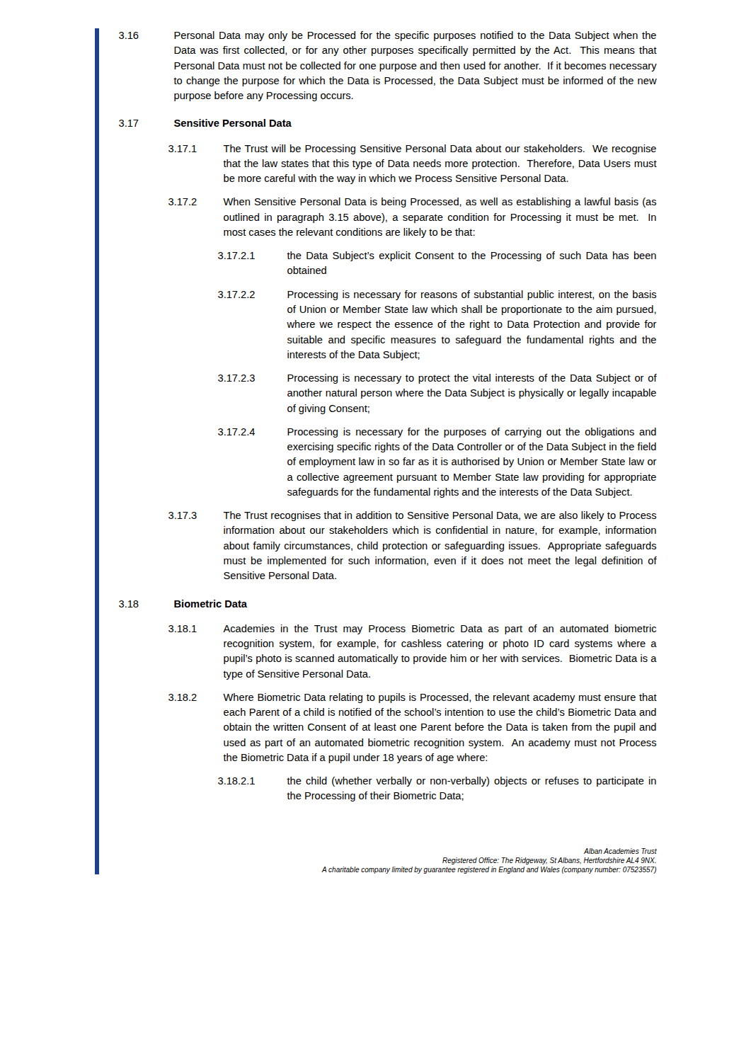3.16
Personal Data may only be Processed for the specific purposes notified to the Data Subject when the Data was first collected, or for any other purposes specifically permitted by the Act. This means that Personal Data must not be collected for one purpose and then used for another. If it becomes necessary to change the purpose for which the Data is Processed, the Data Subject must be informed of the new purpose before any Processing occurs.
3.17
Sensitive Personal Data
3.17.1
The Trust will be Processing Sensitive Personal Data about our stakeholders. We recognise that the law states that this type of Data needs more protection. Therefore, Data Users must be more careful with the way in which we Process Sensitive Personal Data.
3.17.2
When Sensitive Personal Data is being Processed, as well as establishing a lawful basis (as outlined in paragraph 3.15 above), a separate condition for Processing it must be met. In most cases the relevant conditions are likely to be that:
3.17.2.1
the Data Subject’s explicit Consent to the Processing of such Data has been obtained
3.17.2.2
Processing is necessary for reasons of substantial public interest, on the basis of Union or Member State law which shall be proportionate to the aim pursued, where we respect the essence of the right to Data Protection and provide for suitable and specific measures to safeguard the fundamental rights and the interests of the Data Subject;
3.17.2.3
Processing is necessary to protect the vital interests of the Data Subject or of another natural person where the Data Subject is physically or legally incapable of giving Consent;
3.17.2.4
Processing is necessary for the purposes of carrying out the obligations and exercising specific rights of the Data Controller or of the Data Subject in the field of employment law in so far as it is authorised by Union or Member State law or a collective agreement pursuant to Member State law providing for appropriate safeguards for the fundamental rights and the interests of the Data Subject.
3.17.3
The Trust recognises that in addition to Sensitive Personal Data, we are also likely to Process information about our stakeholders which is confidential in nature, for example, information about family circumstances, child protection or safeguarding issues. Appropriate safeguards must be implemented for such information, even if it does not meet the legal definition of Sensitive Personal Data.
3.18
Biometric Data
3.18.1
Academies in the Trust may Process Biometric Data as part of an automated biometric recognition system, for example, for cashless catering or photo ID card systems where a pupil’s photo is scanned automatically to provide him or her with services. Biometric Data is a type of Sensitive Personal Data.
3.18.2
Where Biometric Data relating to pupils is Processed, the relevant academy must ensure that each Parent of a child is notified of the school’s intention to use the child’s Biometric Data and obtain the written Consent of at least one Parent before the Data is taken from the pupil and used as part of an automated biometric recognition system. An academy must not Process the Biometric Data if a pupil under 18 years of age where:
3.18.2.1
the child (whether verbally or non-verbally) objects or refuses to participate in the Processing of their Biometric Data;
Alban Academies Trust
Registered Office: The Ridgeway, St Albans, Hertfordshire AL4 9NX.
A charitable company limited by guarantee registered in England and Wales (company number: 07523557)